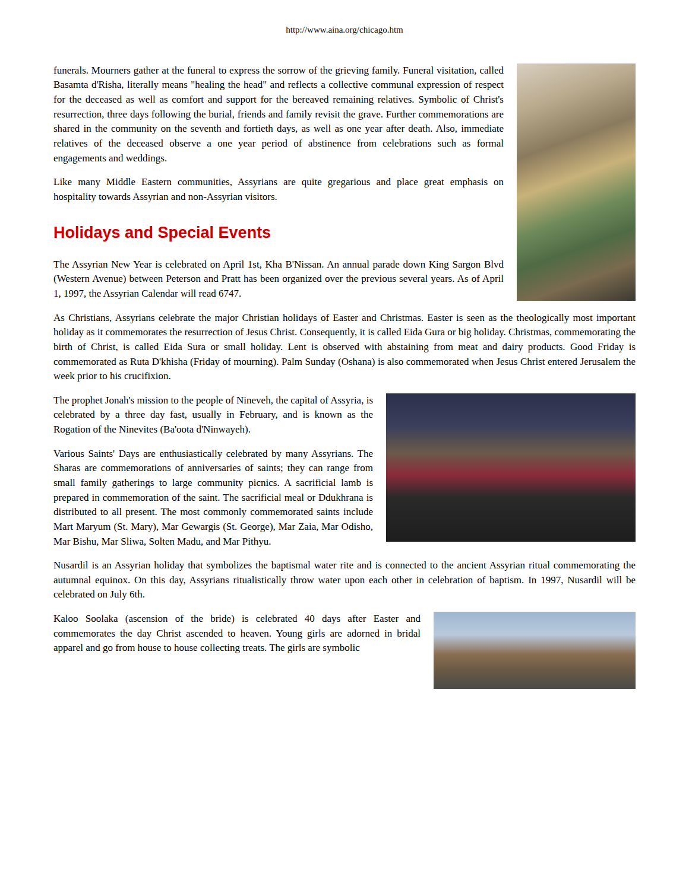http://www.aina.org/chicago.htm
funerals. Mourners gather at the funeral to express the sorrow of the grieving family. Funeral visitation, called Basamta d'Risha, literally means "healing the head" and reflects a collective communal expression of respect for the deceased as well as comfort and support for the bereaved remaining relatives. Symbolic of Christ's resurrection, three days following the burial, friends and family revisit the grave. Further commemorations are shared in the community on the seventh and fortieth days, as well as one year after death. Also, immediate relatives of the deceased observe a one year period of abstinence from celebrations such as formal engagements and weddings.
Like many Middle Eastern communities, Assyrians are quite gregarious and place great emphasis on hospitality towards Assyrian and non-Assyrian visitors.
Holidays and Special Events
The Assyrian New Year is celebrated on April 1st, Kha B'Nissan. An annual parade down King Sargon Blvd (Western Avenue) between Peterson and Pratt has been organized over the previous several years. As of April 1, 1997, the Assyrian Calendar will read 6747.
As Christians, Assyrians celebrate the major Christian holidays of Easter and Christmas. Easter is seen as the theologically most important holiday as it commemorates the resurrection of Jesus Christ. Consequently, it is called Eida Gura or big holiday. Christmas, commemorating the birth of Christ, is called Eida Sura or small holiday. Lent is observed with abstaining from meat and dairy products. Good Friday is commemorated as Ruta D'khisha (Friday of mourning). Palm Sunday (Oshana) is also commemorated when Jesus Christ entered Jerusalem the week prior to his crucifixion.
The prophet Jonah's mission to the people of Nineveh, the capital of Assyria, is celebrated by a three day fast, usually in February, and is known as the Rogation of the Ninevites (Ba'oota d'Ninwayeh).
Various Saints' Days are enthusiastically celebrated by many Assyrians. The Sharas are commemorations of anniversaries of saints; they can range from small family gatherings to large community picnics. A sacrificial lamb is prepared in commemoration of the saint. The sacrificial meal or Ddukhrana is distributed to all present. The most commonly commemorated saints include Mart Maryum (St. Mary), Mar Gewargis (St. George), Mar Zaia, Mar Odisho, Mar Bishu, Mar Sliwa, Solten Madu, and Mar Pithyu.
Nusardil is an Assyrian holiday that symbolizes the baptismal water rite and is connected to the ancient Assyrian ritual commemorating the autumnal equinox. On this day, Assyrians ritualistically throw water upon each other in celebration of baptism. In 1997, Nusardil will be celebrated on July 6th.
Kaloo Soolaka (ascension of the bride) is celebrated 40 days after Easter and commemorates the day Christ ascended to heaven. Young girls are adorned in bridal apparel and go from house to house collecting treats. The girls are symbolic